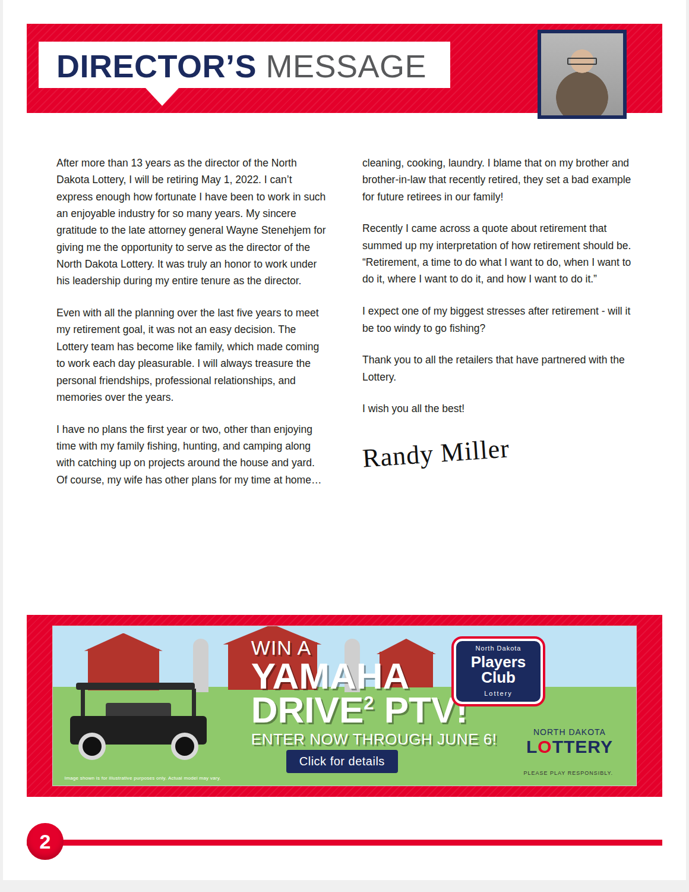Director’s Message
After more than 13 years as the director of the North Dakota Lottery, I will be retiring May 1, 2022. I can’t express enough how fortunate I have been to work in such an enjoyable industry for so many years. My sincere gratitude to the late attorney general Wayne Stenehjem for giving me the opportunity to serve as the director of the North Dakota Lottery. It was truly an honor to work under his leadership during my entire tenure as the director.
Even with all the planning over the last five years to meet my retirement goal, it was not an easy decision. The Lottery team has become like family, which made coming to work each day pleasurable. I will always treasure the personal friendships, professional relationships, and memories over the years.
I have no plans the first year or two, other than enjoying time with my family fishing, hunting, and camping along with catching up on projects around the house and yard. Of course, my wife has other plans for my time at home…cleaning, cooking, laundry. I blame that on my brother and brother-in-law that recently retired, they set a bad example for future retirees in our family!
Recently I came across a quote about retirement that summed up my interpretation of how retirement should be. “Retirement, a time to do what I want to do, when I want to do it, where I want to do it, and how I want to do it.”
I expect one of my biggest stresses after retirement - will it be too windy to go fishing?
Thank you to all the retailers that have partnered with the Lottery.
I wish you all the best!
Randy Miller
Win a Yamaha Drive2 PTV! Enter now through June 6!
North Dakota
Players
Club
Lottery
North Dakota
LOTTERY
Click for details
Please play responsibly.
Image shown is for illustrative purposes only. Actual model may vary.
2